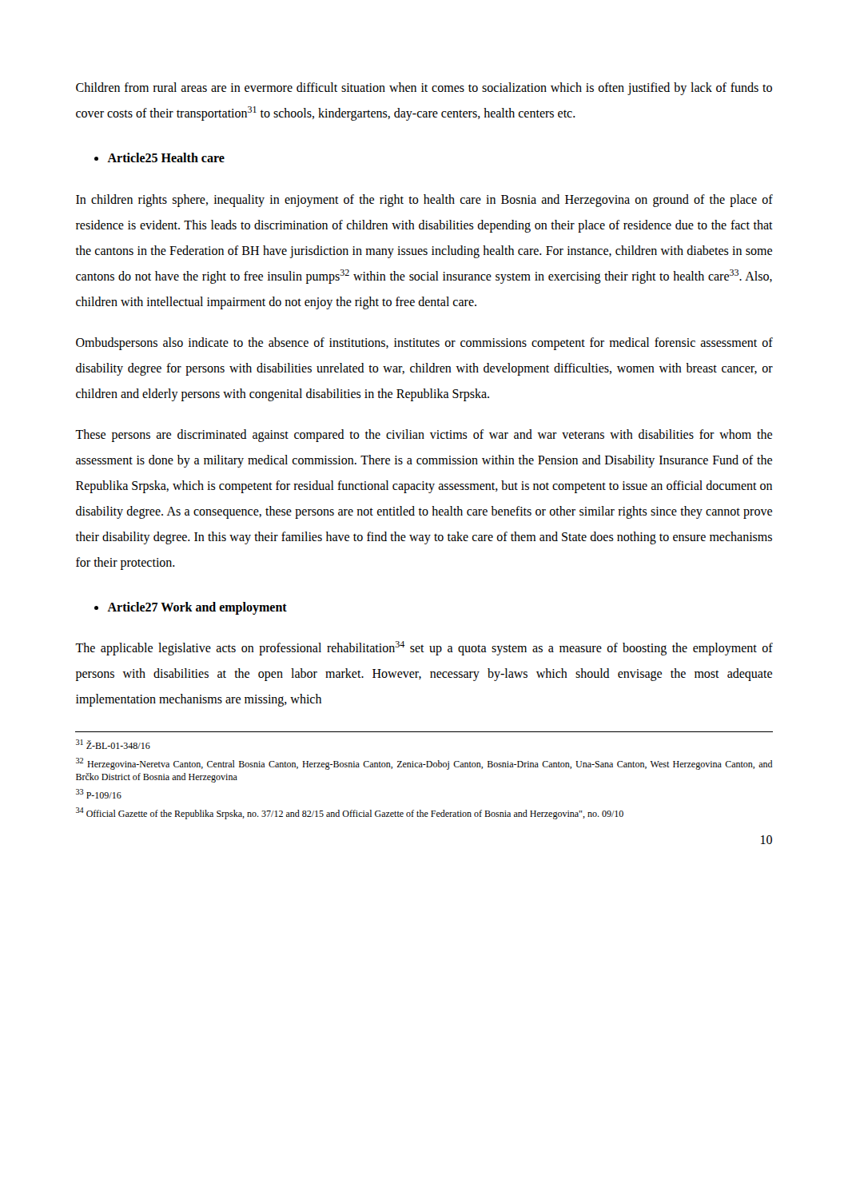Children from rural areas are in evermore difficult situation when it comes to socialization which is often justified by lack of funds to cover costs of their transportation31 to schools, kindergartens, day-care centers, health centers etc.
Article25 Health care
In children rights sphere, inequality in enjoyment of the right to health care in Bosnia and Herzegovina on ground of the place of residence is evident. This leads to discrimination of children with disabilities depending on their place of residence due to the fact that the cantons in the Federation of BH have jurisdiction in many issues including health care. For instance, children with diabetes in some cantons do not have the right to free insulin pumps32 within the social insurance system in exercising their right to health care33. Also, children with intellectual impairment do not enjoy the right to free dental care.
Ombudspersons also indicate to the absence of institutions, institutes or commissions competent for medical forensic assessment of disability degree for persons with disabilities unrelated to war, children with development difficulties, women with breast cancer, or children and elderly persons with congenital disabilities in the Republika Srpska.
These persons are discriminated against compared to the civilian victims of war and war veterans with disabilities for whom the assessment is done by a military medical commission. There is a commission within the Pension and Disability Insurance Fund of the Republika Srpska, which is competent for residual functional capacity assessment, but is not competent to issue an official document on disability degree. As a consequence, these persons are not entitled to health care benefits or other similar rights since they cannot prove their disability degree. In this way their families have to find the way to take care of them and State does nothing to ensure mechanisms for their protection.
Article27 Work and employment
The applicable legislative acts on professional rehabilitation34 set up a quota system as a measure of boosting the employment of persons with disabilities at the open labor market. However, necessary by-laws which should envisage the most adequate implementation mechanisms are missing, which
31 Ž-BL-01-348/16
32 Herzegovina-Neretva Canton, Central Bosnia Canton, Herzeg-Bosnia Canton, Zenica-Doboj Canton, Bosnia-Drina Canton, Una-Sana Canton, West Herzegovina Canton, and Brčko District of Bosnia and Herzegovina
33 P-109/16
34 Official Gazette of the Republika Srpska, no. 37/12 and 82/15 and Official Gazette of the Federation of Bosnia and Herzegovina", no. 09/10
10